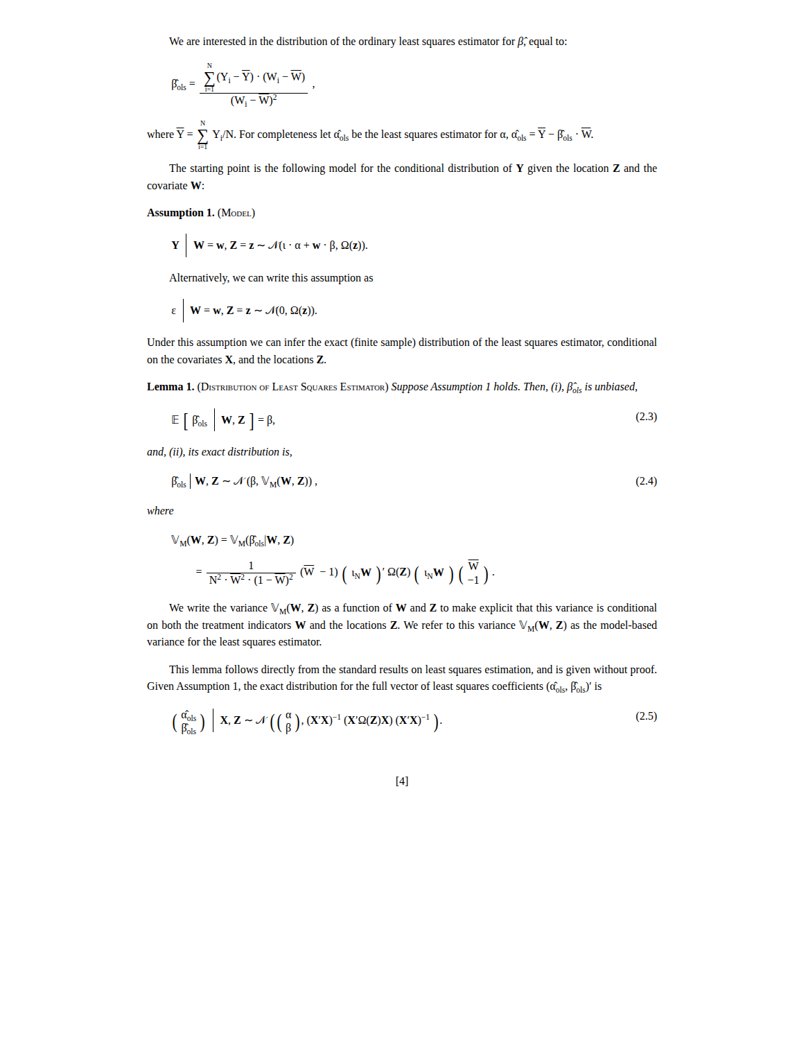We are interested in the distribution of the ordinary least squares estimator for β̂, equal to:
β̂ols = N∑i=1(Yi − Y) · (Wi − W) (Wi − W)2 ,
where Y = N∑i=1 Yi/N. For completeness let α̂ols be the least squares estimator for α, α̂ols = Y − β̂ols · W.
The starting point is the following model for the conditional distribution of Y given the location Z and the covariate W:
Assumption 1. (Model)
Y W = w, Z = z ∼ 𝒩(ι · α + w · β, Ω(z)).
Alternatively, we can write this assumption as
ε W = w, Z = z ∼ 𝒩(0, Ω(z)).
Under this assumption we can infer the exact (finite sample) distribution of the least squares estimator, conditional on the covariates X, and the locations Z.
Lemma 1. (Distribution of Least Squares Estimator) Suppose Assumption 1 holds. Then, (i), β̂ols is unbiased,
𝔼 [ β̂ols W, Z ] = β,
(2.3)
and, (ii), its exact distribution is,
β̂ols W, Z ∼ 𝒩 (β, 𝕍M(W, Z)) ,
(2.4)
where
𝕍M(W, Z) = 𝕍M(β̂ols|W, Z)
= 1 N2 · W2 · (1 − W)2 (W − 1) (
ιN W
)′ Ω(Z) (
ιN W
) ( W−1 ) .
We write the variance 𝕍M(W, Z) as a function of W and Z to make explicit that this variance is conditional on both the treatment indicators W and the locations Z. We refer to this variance 𝕍M(W, Z) as the model-based variance for the least squares estimator.
This lemma follows directly from the standard results on least squares estimation, and is given without proof. Given Assumption 1, the exact distribution for the full vector of least squares coefficients (α̂ols, β̂ols)′ is
( α̂ols β̂ols ) X, Z ∼ 𝒩 (( αβ ), (X′X)−1 (X′Ω(Z)X) (X′X)−1 ).
(2.5)
[4]